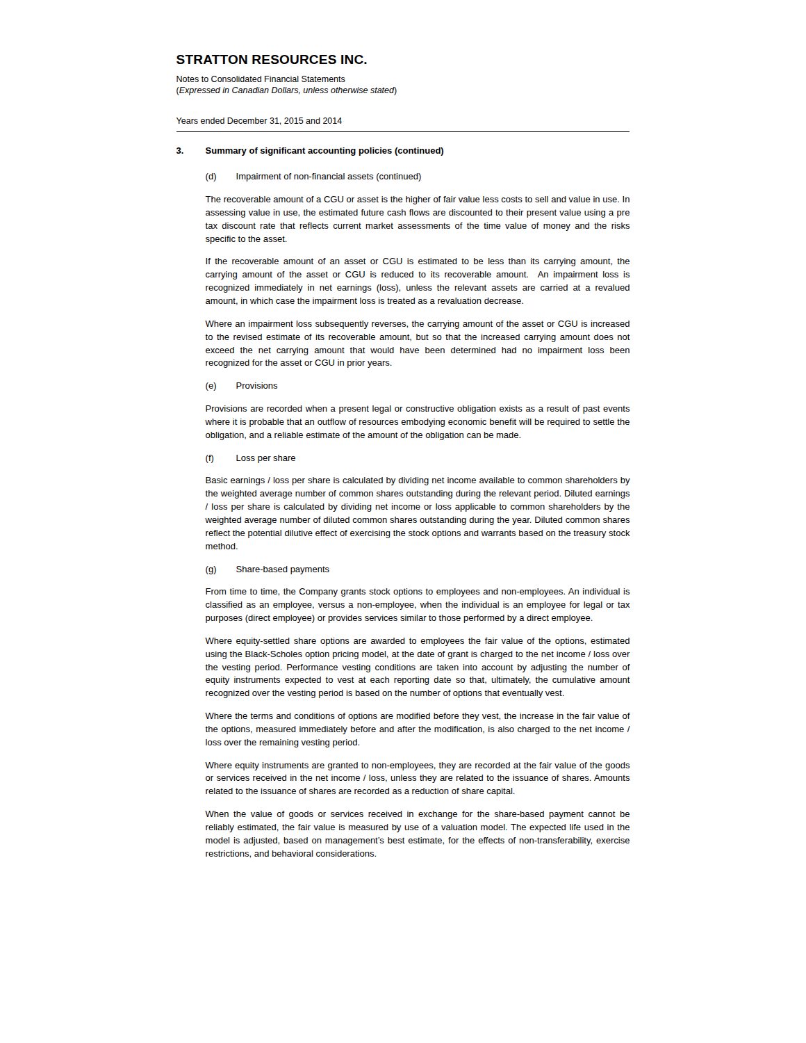STRATTON RESOURCES INC.
Notes to Consolidated Financial Statements
(Expressed in Canadian Dollars, unless otherwise stated)
Years ended December 31, 2015 and 2014
3. Summary of significant accounting policies (continued)
(d) Impairment of non-financial assets (continued)
The recoverable amount of a CGU or asset is the higher of fair value less costs to sell and value in use. In assessing value in use, the estimated future cash flows are discounted to their present value using a pre tax discount rate that reflects current market assessments of the time value of money and the risks specific to the asset.
If the recoverable amount of an asset or CGU is estimated to be less than its carrying amount, the carrying amount of the asset or CGU is reduced to its recoverable amount. An impairment loss is recognized immediately in net earnings (loss), unless the relevant assets are carried at a revalued amount, in which case the impairment loss is treated as a revaluation decrease.
Where an impairment loss subsequently reverses, the carrying amount of the asset or CGU is increased to the revised estimate of its recoverable amount, but so that the increased carrying amount does not exceed the net carrying amount that would have been determined had no impairment loss been recognized for the asset or CGU in prior years.
(e) Provisions
Provisions are recorded when a present legal or constructive obligation exists as a result of past events where it is probable that an outflow of resources embodying economic benefit will be required to settle the obligation, and a reliable estimate of the amount of the obligation can be made.
(f) Loss per share
Basic earnings / loss per share is calculated by dividing net income available to common shareholders by the weighted average number of common shares outstanding during the relevant period. Diluted earnings / loss per share is calculated by dividing net income or loss applicable to common shareholders by the weighted average number of diluted common shares outstanding during the year. Diluted common shares reflect the potential dilutive effect of exercising the stock options and warrants based on the treasury stock method.
(g) Share-based payments
From time to time, the Company grants stock options to employees and non-employees. An individual is classified as an employee, versus a non-employee, when the individual is an employee for legal or tax purposes (direct employee) or provides services similar to those performed by a direct employee.
Where equity-settled share options are awarded to employees the fair value of the options, estimated using the Black-Scholes option pricing model, at the date of grant is charged to the net income / loss over the vesting period. Performance vesting conditions are taken into account by adjusting the number of equity instruments expected to vest at each reporting date so that, ultimately, the cumulative amount recognized over the vesting period is based on the number of options that eventually vest.
Where the terms and conditions of options are modified before they vest, the increase in the fair value of the options, measured immediately before and after the modification, is also charged to the net income / loss over the remaining vesting period.
Where equity instruments are granted to non-employees, they are recorded at the fair value of the goods or services received in the net income / loss, unless they are related to the issuance of shares. Amounts related to the issuance of shares are recorded as a reduction of share capital.
When the value of goods or services received in exchange for the share-based payment cannot be reliably estimated, the fair value is measured by use of a valuation model. The expected life used in the model is adjusted, based on management’s best estimate, for the effects of non-transferability, exercise restrictions, and behavioral considerations.